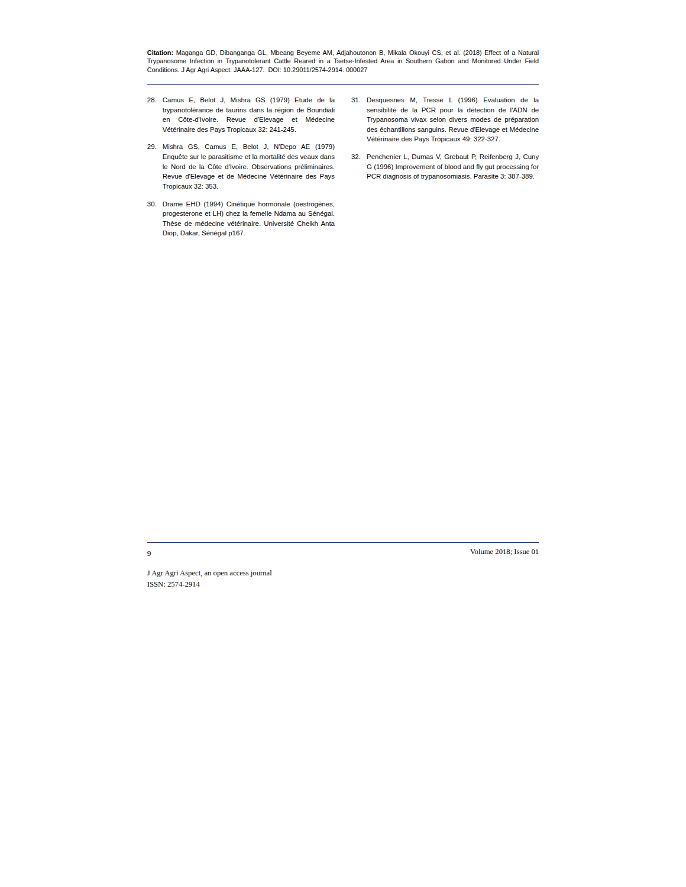Citation: Maganga GD, Dibanganga GL, Mbeang Beyeme AM, Adjahoutonon B, Mikala Okouyi CS, et al. (2018) Effect of a Natural Trypanosome Infection in Trypanotolerant Cattle Reared in a Tsetse-Infested Area in Southern Gabon and Monitored Under Field Conditions. J Agr Agri Aspect: JAAA-127. DOI: 10.29011/2574-2914. 000027
28. Camus E, Belot J, Mishra GS (1979) Etude de la trypanotolérance de taurins dans la région de Boundiali en Côte-d'Ivoire. Revue d'Elevage et Médecine Vétérinaire des Pays Tropicaux 32: 241-245.
29. Mishra GS, Camus E, Belot J, N'Depo AE (1979) Enquête sur le parasitisme et la mortalité des veaux dans le Nord de la Côte d'Ivoire. Observations préliminaires. Revue d'Elevage et de Médecine Vétérinaire des Pays Tropicaux 32: 353.
30. Drame EHD (1994) Cinétique hormonale (oestrogènes, progesterone et LH) chez la femelle Ndama au Sénégal. Thèse de médecine vétérinaire. Université Cheikh Anta Diop, Dakar, Sénégal p167.
31. Desquesnes M, Tresse L (1996) Evaluation de la sensibilité de la PCR pour la détection de l'ADN de Trypanosoma vivax selon divers modes de préparation des échantillons sanguins. Revue d'Elevage et Médecine Vétérinaire des Pays Tropicaux 49: 322-327.
32. Penchenier L, Dumas V, Grebaut P, Reifenberg J, Cuny G (1996) Improvement of blood and fly gut processing for PCR diagnosis of trypanosomiasis. Parasite 3: 387-389.
9
J Agr Agri Aspect, an open access journal
ISSN: 2574-2914
Volume 2018; Issue 01